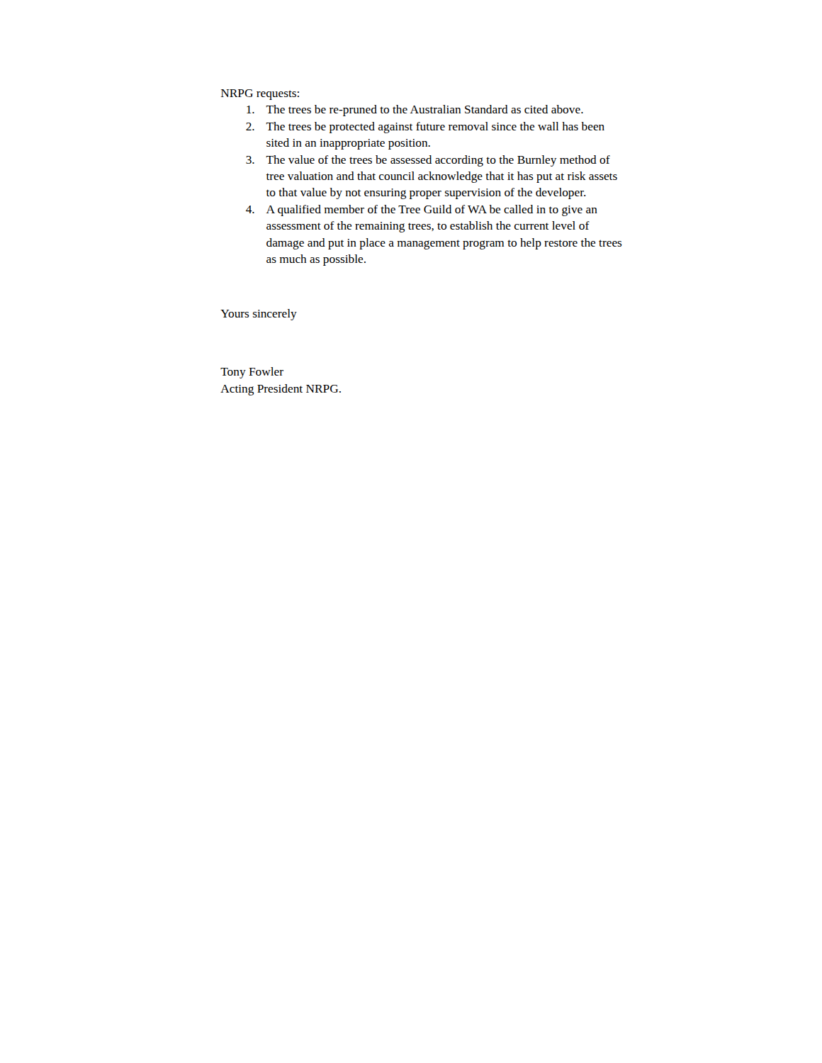NRPG requests:
The trees be re-pruned to the Australian Standard as cited above.
The trees be protected against future removal since the wall has been sited in an inappropriate position.
The value of the trees be assessed according to the Burnley method of tree valuation and that council acknowledge that it has put at risk assets to that value by not ensuring proper supervision of the developer.
A qualified member of the Tree Guild of WA be called in to give an assessment of the remaining trees, to establish the current level of damage and put in place a management program to help restore the trees as much as possible.
Yours sincerely
Tony Fowler
Acting President NRPG.